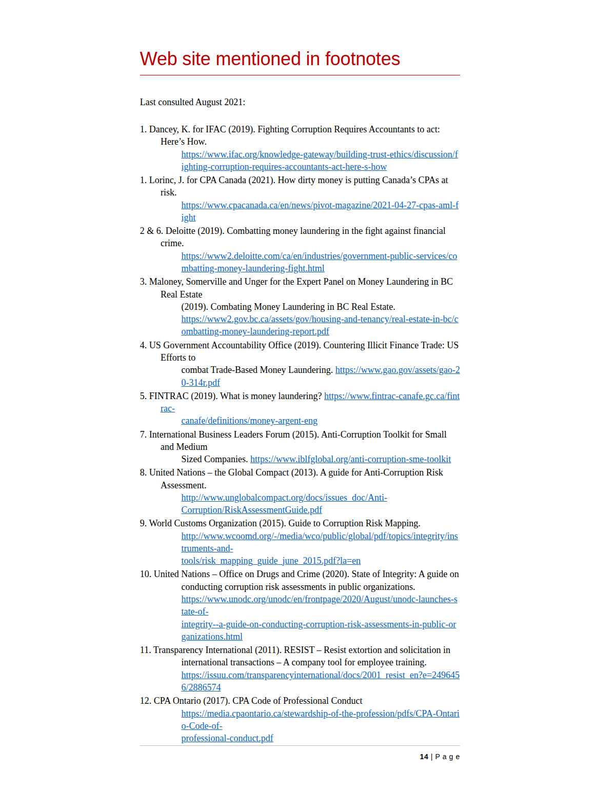Web site mentioned in footnotes
Last consulted August 2021:
1. Dancey, K. for IFAC (2019). Fighting Corruption Requires Accountants to act: Here’s How. https://www.ifac.org/knowledge-gateway/building-trust-ethics/discussion/fighting-corruption-requires-accountants-act-here-s-how
1. Lorinc, J. for CPA Canada (2021). How dirty money is putting Canada’s CPAs at risk. https://www.cpacanada.ca/en/news/pivot-magazine/2021-04-27-cpas-aml-fight
2 & 6. Deloitte (2019). Combatting money laundering in the fight against financial crime. https://www2.deloitte.com/ca/en/industries/government-public-services/combatting-money-laundering-fight.html
3. Maloney, Somerville and Unger for the Expert Panel on Money Laundering in BC Real Estate (2019). Combating Money Laundering in BC Real Estate. https://www2.gov.bc.ca/assets/gov/housing-and-tenancy/real-estate-in-bc/combatting-money-laundering-report.pdf
4. US Government Accountability Office (2019). Countering Illicit Finance Trade: US Efforts to combat Trade-Based Money Laundering. https://www.gao.gov/assets/gao-20-314r.pdf
5. FINTRAC (2019). What is money laundering? https://www.fintrac-canafe.gc.ca/fintrac- canafe/definitions/money-argent-eng
7. International Business Leaders Forum (2015). Anti-Corruption Toolkit for Small and Medium Sized Companies. https://www.iblfglobal.org/anti-corruption-sme-toolkit
8. United Nations – the Global Compact (2013). A guide for Anti-Corruption Risk Assessment. http://www.unglobalcompact.org/docs/issues_doc/Anti- Corruption/RiskAssessmentGuide.pdf
9. World Customs Organization (2015). Guide to Corruption Risk Mapping. http://www.wcoomd.org/-/media/wco/public/global/pdf/topics/integrity/instruments-and- tools/risk_mapping_guide_june_2015.pdf?la=en
10. United Nations – Office on Drugs and Crime (2020). State of Integrity: A guide on conducting corruption risk assessments in public organizations. https://www.unodc.org/unodc/en/frontpage/2020/August/unodc-launches-state-of- integrity--a-guide-on-conducting-corruption-risk-assessments-in-public-organizations.html
11. Transparency International (2011). RESIST – Resist extortion and solicitation in international transactions – A company tool for employee training. https://issuu.com/transparencyinternational/docs/2001_resist_en?e=2496456/2886574
12. CPA Ontario (2017). CPA Code of Professional Conduct https://media.cpaontario.ca/stewardship-of-the-profession/pdfs/CPA-Ontario-Code-of- professional-conduct.pdf
14 | P a g e